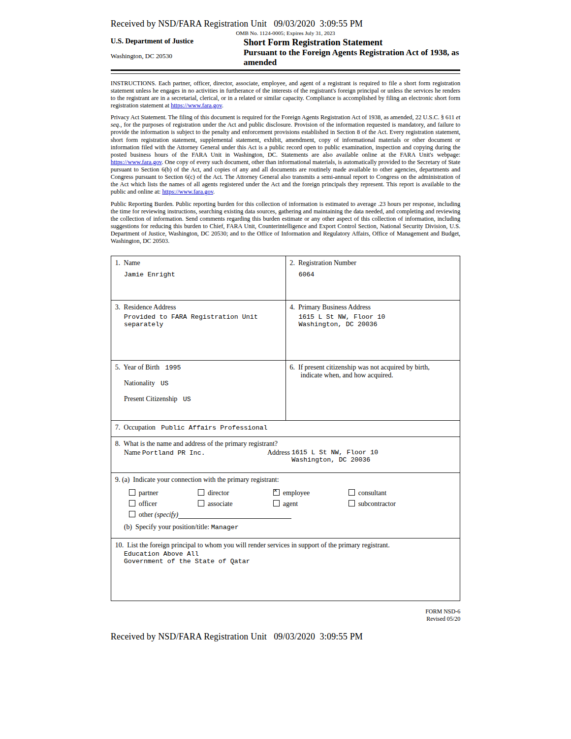Received by NSD/FARA Registration Unit 09/03/2020 3:09:55 PM
OMB No. 1124-0005; Expires July 31, 2023
| U.S. Department of Justice Washington, DC 20530 | Short Form Registration Statement Pursuant to the Foreign Agents Registration Act of 1938, as amended |
INSTRUCTIONS. Each partner, officer, director, associate, employee, and agent of a registrant is required to file a short form registration statement unless he engages in no activities in furtherance of the interests of the registrant's foreign principal or unless the services he renders to the registrant are in a secretarial, clerical, or in a related or similar capacity. Compliance is accomplished by filing an electronic short form registration statement at https://www.fara.gov.
Privacy Act Statement. The filing of this document is required for the Foreign Agents Registration Act of 1938, as amended, 22 U.S.C. § 611 et seq., for the purposes of registration under the Act and public disclosure. Provision of the information requested is mandatory, and failure to provide the information is subject to the penalty and enforcement provisions established in Section 8 of the Act. Every registration statement, short form registration statement, supplemental statement, exhibit, amendment, copy of informational materials or other document or information filed with the Attorney General under this Act is a public record open to public examination, inspection and copying during the posted business hours of the FARA Unit in Washington, DC. Statements are also available online at the FARA Unit's webpage: https://www.fara.gov. One copy of every such document, other than informational materials, is automatically provided to the Secretary of State pursuant to Section 6(b) of the Act, and copies of any and all documents are routinely made available to other agencies, departments and Congress pursuant to Section 6(c) of the Act. The Attorney General also transmits a semi-annual report to Congress on the administration of the Act which lists the names of all agents registered under the Act and the foreign principals they represent. This report is available to the public and online at: https://www.fara.gov.
Public Reporting Burden. Public reporting burden for this collection of information is estimated to average .23 hours per response, including the time for reviewing instructions, searching existing data sources, gathering and maintaining the data needed, and completing and reviewing the collection of information. Send comments regarding this burden estimate or any other aspect of this collection of information, including suggestions for reducing this burden to Chief, FARA Unit, Counterintelligence and Export Control Section, National Security Division, U.S. Department of Justice, Washington, DC 20530; and to the Office of Information and Regulatory Affairs, Office of Management and Budget, Washington, DC 20503.
| 1. Name Jamie Enright | 2. Registration Number 6064 |
| 3. Residence Address Provided to FARA Registration Unit separately | 4. Primary Business Address 1615 L St NW, Floor 10 Washington, DC 20036 |
| 5. Year of Birth 1995 Nationality US Present Citizenship US | 6. If present citizenship was not acquired by birth, indicate when, and how acquired. |
| 7. Occupation Public Affairs Professional |
| 8. What is the name and address of the primary registrant? Name Portland PR Inc. Address 1615 L St NW, Floor 10 Washington, DC 20036 |
| 9. (a) Indicate your connection with the primary registrant: / partner / director / employee / consultant / / officer / associate / agent / subcontractor / / other (specify) / (b) Specify your position/title: Manager |
| 10. List the foreign principal to whom you will render services in support of the primary registrant. Education Above All Government of the State of Qatar |
FORM NSD-6
Revised 05/20
Received by NSD/FARA Registration Unit 09/03/2020 3:09:55 PM